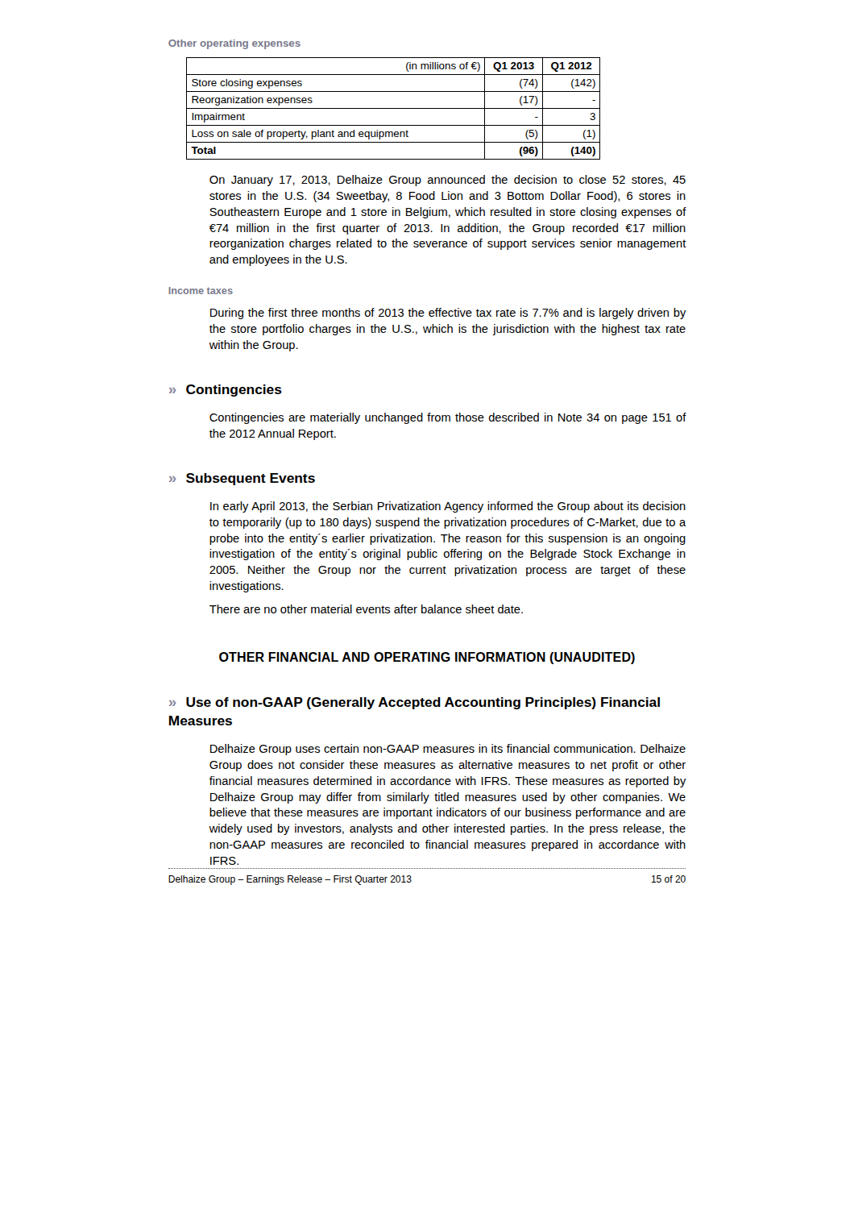Other operating expenses
| (in millions of €) | Q1 2013 | Q1 2012 |
| Store closing expenses | (74) | (142) |
| Reorganization expenses | (17) | - |
| Impairment | - | 3 |
| Loss on sale of property, plant and equipment | (5) | (1) |
| Total | (96) | (140) |
On January 17, 2013, Delhaize Group announced the decision to close 52 stores, 45 stores in the U.S. (34 Sweetbay, 8 Food Lion and 3 Bottom Dollar Food), 6 stores in Southeastern Europe and 1 store in Belgium, which resulted in store closing expenses of €74 million in the first quarter of 2013. In addition, the Group recorded €17 million reorganization charges related to the severance of support services senior management and employees in the U.S.
Income taxes
During the first three months of 2013 the effective tax rate is 7.7% and is largely driven by the store portfolio charges in the U.S., which is the jurisdiction with the highest tax rate within the Group.
» Contingencies
Contingencies are materially unchanged from those described in Note 34 on page 151 of the 2012 Annual Report.
» Subsequent Events
In early April 2013, the Serbian Privatization Agency informed the Group about its decision to temporarily (up to 180 days) suspend the privatization procedures of C-Market, due to a probe into the entity´s earlier privatization. The reason for this suspension is an ongoing investigation of the entity´s original public offering on the Belgrade Stock Exchange in 2005. Neither the Group nor the current privatization process are target of these investigations.
There are no other material events after balance sheet date.
OTHER FINANCIAL AND OPERATING INFORMATION (UNAUDITED)
» Use of non-GAAP (Generally Accepted Accounting Principles) Financial Measures
Delhaize Group uses certain non-GAAP measures in its financial communication. Delhaize Group does not consider these measures as alternative measures to net profit or other financial measures determined in accordance with IFRS. These measures as reported by Delhaize Group may differ from similarly titled measures used by other companies. We believe that these measures are important indicators of our business performance and are widely used by investors, analysts and other interested parties. In the press release, the non-GAAP measures are reconciled to financial measures prepared in accordance with IFRS.
Delhaize Group – Earnings Release – First Quarter 2013
15 of 20